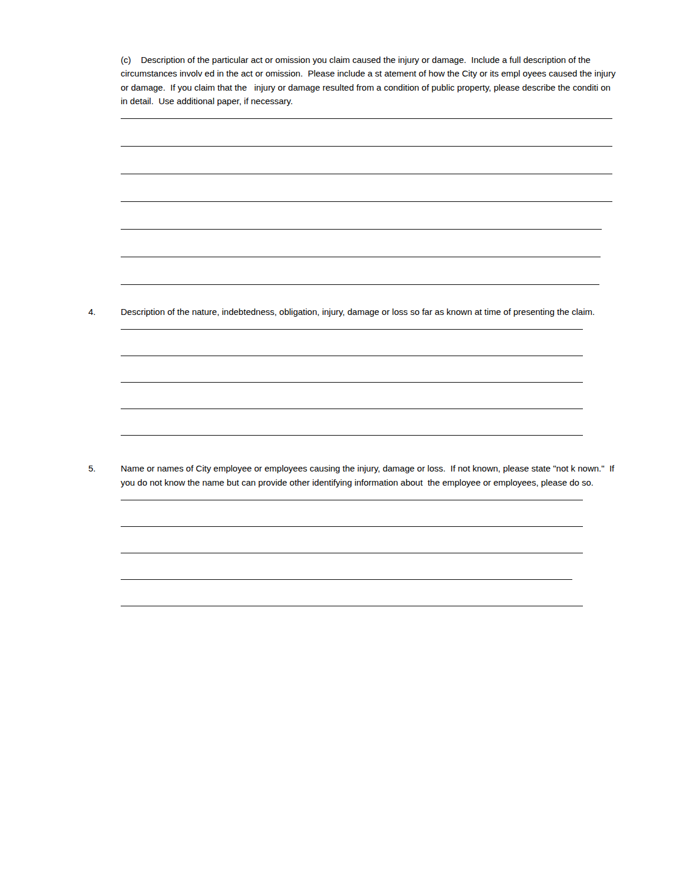(c) Description of the particular act or omission you claim caused the injury or damage. Include a full description of the circumstances involv ed in the act or omission. Please include a st atement of how the City or its empl oyees caused the injury or damage. If you claim that the injury or damage resulted from a condition of public property, please describe the conditi on in detail. Use additional paper, if necessary.
4.
Description of the nature, indebtedness, obligation, injury, damage or loss so far as known at time of presenting the claim.
5.
Name or names of City employee or employees causing the injury, damage or loss. If not known, please state "not k nown." If you do not know the name but can provide other identifying information about the employee or employees, please do so.